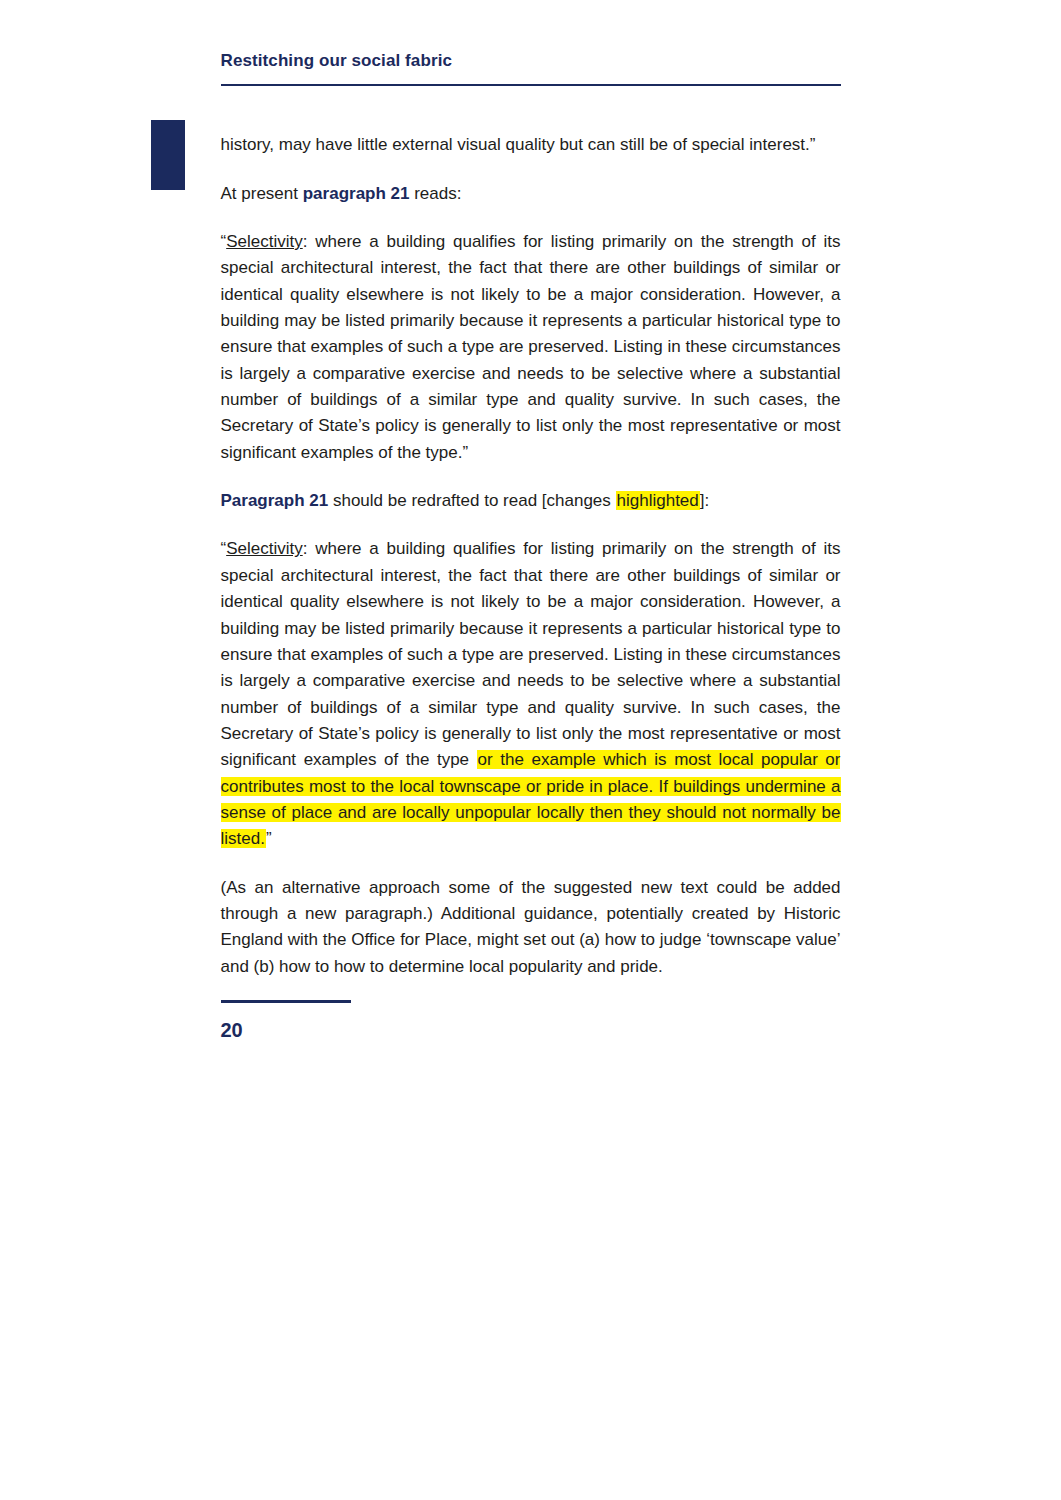Restitching our social fabric
history, may have little external visual quality but can still be of special interest.”
At present paragraph 21 reads:
“Selectivity: where a building qualifies for listing primarily on the strength of its special architectural interest, the fact that there are other buildings of similar or identical quality elsewhere is not likely to be a major consideration. However, a building may be listed primarily because it represents a particular historical type to ensure that examples of such a type are preserved. Listing in these circumstances is largely a comparative exercise and needs to be selective where a substantial number of buildings of a similar type and quality survive. In such cases, the Secretary of State’s policy is generally to list only the most representative or most significant examples of the type.”
Paragraph 21 should be redrafted to read [changes highlighted]:
“Selectivity: where a building qualifies for listing primarily on the strength of its special architectural interest, the fact that there are other buildings of similar or identical quality elsewhere is not likely to be a major consideration. However, a building may be listed primarily because it represents a particular historical type to ensure that examples of such a type are preserved. Listing in these circumstances is largely a comparative exercise and needs to be selective where a substantial number of buildings of a similar type and quality survive. In such cases, the Secretary of State’s policy is generally to list only the most representative or most significant examples of the type or the example which is most local popular or contributes most to the local townscape or pride in place. If buildings undermine a sense of place and are locally unpopular locally then they should not normally be listed.”
(As an alternative approach some of the suggested new text could be added through a new paragraph.) Additional guidance, potentially created by Historic England with the Office for Place, might set out (a) how to judge ‘townscape value’ and (b) how to how to determine local popularity and pride.
20